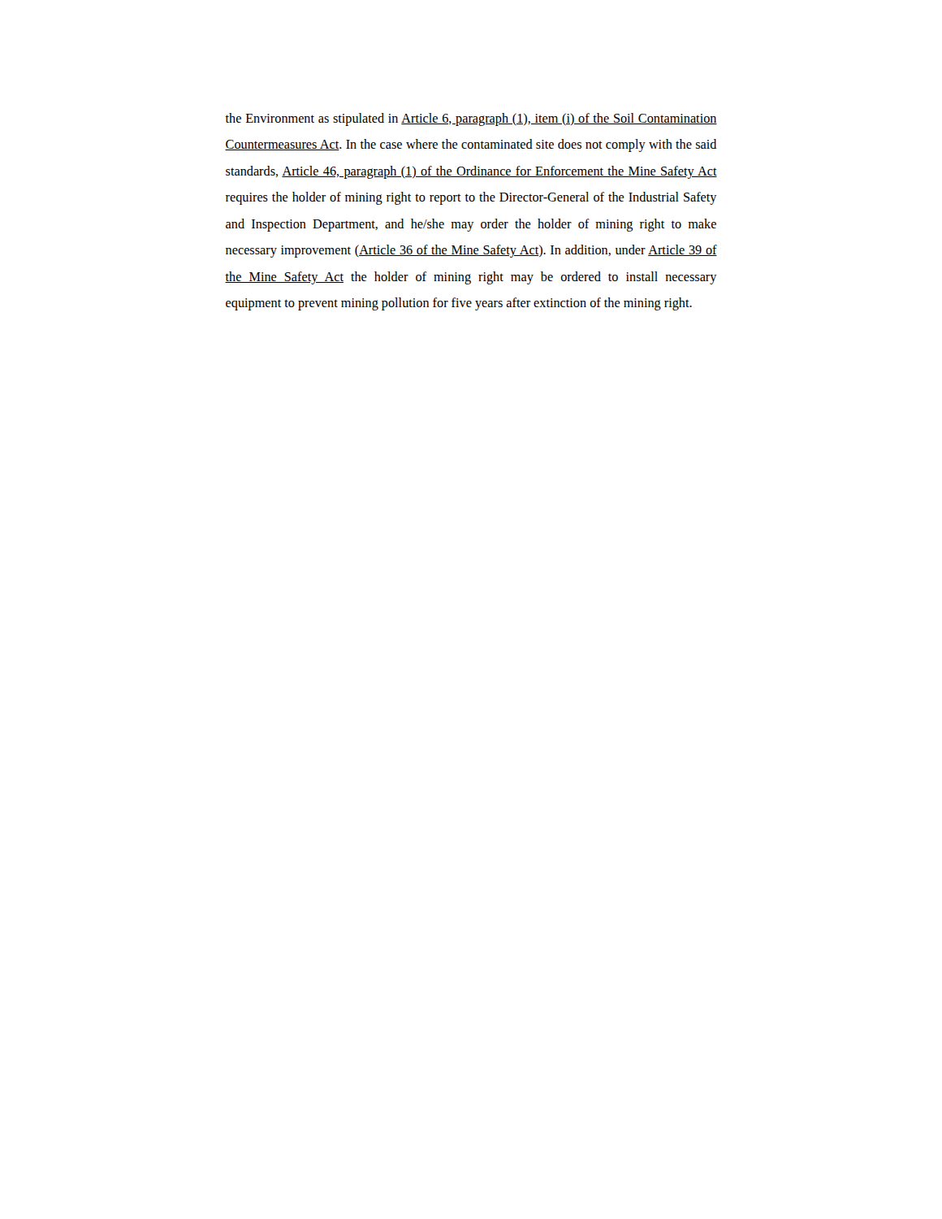the Environment as stipulated in Article 6, paragraph (1), item (i) of the Soil Contamination Countermeasures Act. In the case where the contaminated site does not comply with the said standards, Article 46, paragraph (1) of the Ordinance for Enforcement the Mine Safety Act requires the holder of mining right to report to the Director-General of the Industrial Safety and Inspection Department, and he/she may order the holder of mining right to make necessary improvement (Article 36 of the Mine Safety Act). In addition, under Article 39 of the Mine Safety Act the holder of mining right may be ordered to install necessary equipment to prevent mining pollution for five years after extinction of the mining right.